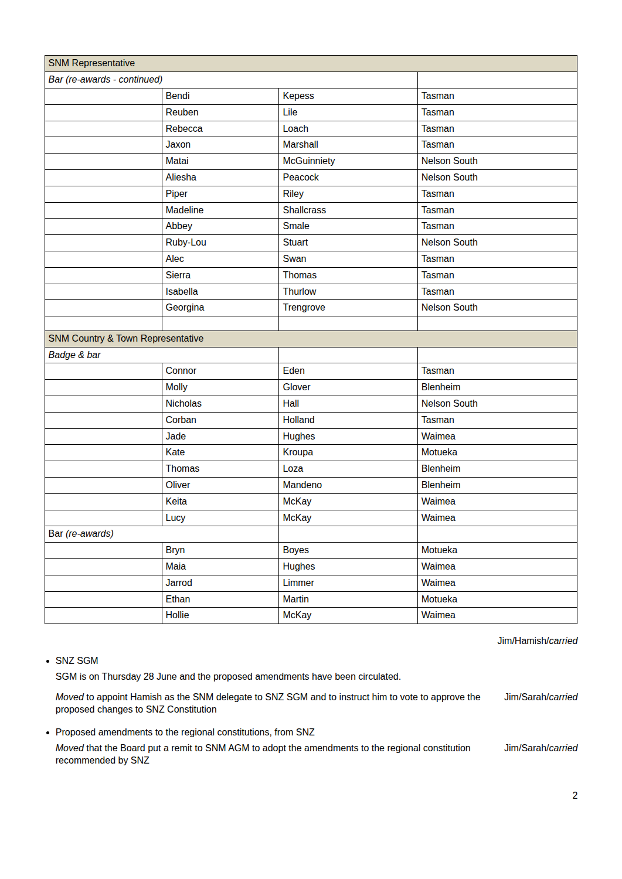| SNM Representative |
| Bar (re-awards - continued) | |
| | Bendi | Kepess | Tasman |
| | Reuben | Lile | Tasman |
| | Rebecca | Loach | Tasman |
| | Jaxon | Marshall | Tasman |
| | Matai | McGuinniety | Nelson South |
| | Aliesha | Peacock | Nelson South |
| | Piper | Riley | Tasman |
| | Madeline | Shallcrass | Tasman |
| | Abbey | Smale | Tasman |
| | Ruby-Lou | Stuart | Nelson South |
| | Alec | Swan | Tasman |
| | Sierra | Thomas | Tasman |
| | Isabella | Thurlow | Tasman |
| | Georgina | Trengrove | Nelson South |
| SNM Country & Town Representative |
| Badge & bar | | |
| | Connor | Eden | Tasman |
| | Molly | Glover | Blenheim |
| | Nicholas | Hall | Nelson South |
| | Corban | Holland | Tasman |
| | Jade | Hughes | Waimea |
| | Kate | Kroupa | Motueka |
| | Thomas | Loza | Blenheim |
| | Oliver | Mandeno | Blenheim |
| | Keita | McKay | Waimea |
| | Lucy | McKay | Waimea |
| Bar (re-awards) | | |
| | Bryn | Boyes | Motueka |
| | Maia | Hughes | Waimea |
| | Jarrod | Limmer | Waimea |
| | Ethan | Martin | Motueka |
| | Hollie | McKay | Waimea |
Jim/Hamish/carried
SNZ SGM
SGM is on Thursday 28 June and the proposed amendments have been circulated.
Jim/Sarah/carried Moved to appoint Hamish as the SNM delegate to SNZ SGM and to instruct him to vote to approve the proposed changes to SNZ Constitution
Proposed amendments to the regional constitutions, from SNZ
Jim/Sarah/carried Moved that the Board put a remit to SNM AGM to adopt the amendments to the regional constitution recommended by SNZ
2